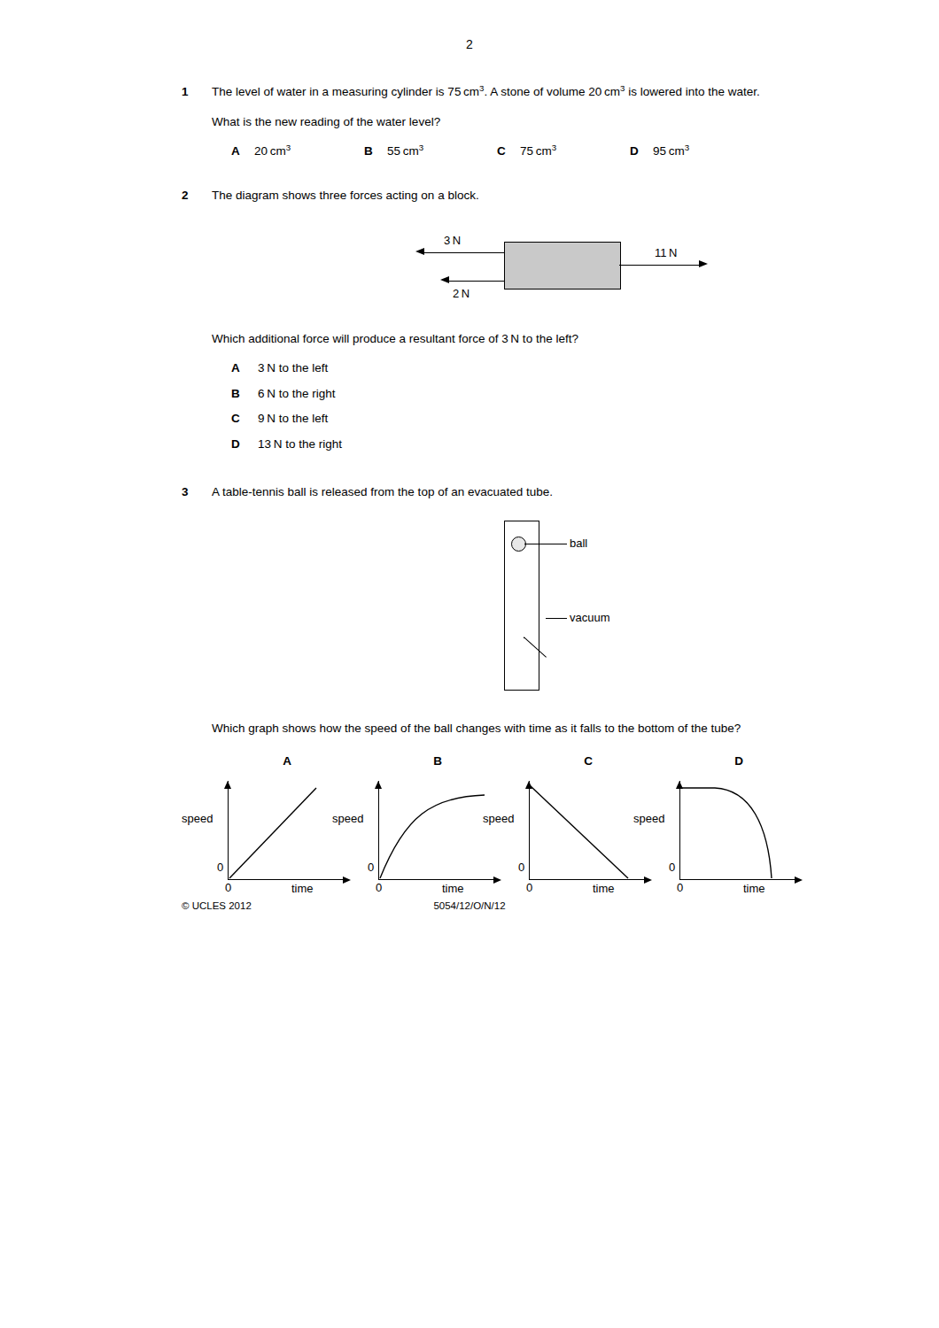2
1
The level of water in a measuring cylinder is 75 cm3. A stone of volume 20 cm3 is lowered into the water.
What is the new reading of the water level?
A 20 cm3
B 55 cm3
C 75 cm3
D 95 cm3
2
The diagram shows three forces acting on a block.
3 N
2 N
11 N
Which additional force will produce a resultant force of 3 N to the left?
A 3 N to the left
B 6 N to the right
C 9 N to the left
D 13 N to the right
3
A table-tennis ball is released from the top of an evacuated tube.
ball
vacuum
Which graph shows how the speed of the ball changes with time as it falls to the bottom of the tube?
A
speed
time
0
0
B
speed
time
0
0
C
speed
time
0
0
D
speed
time
0
0
© UCLES 2012
5054/12/O/N/12